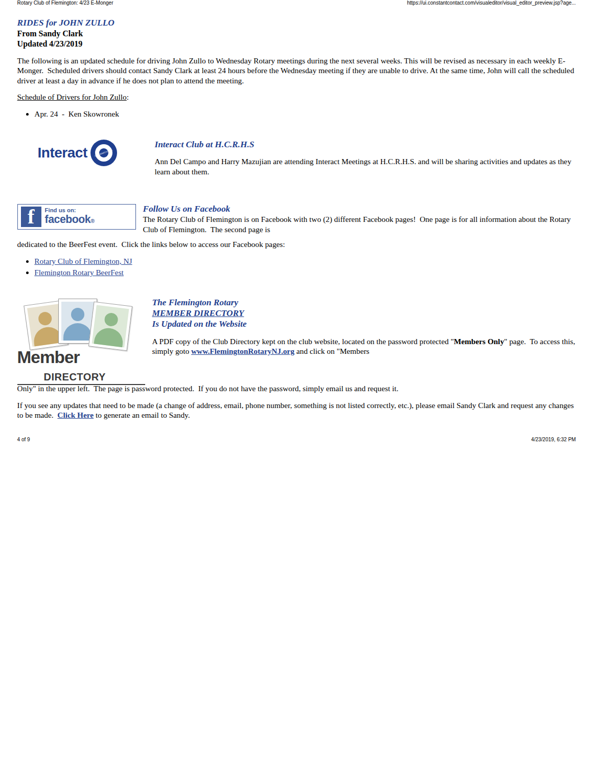Rotary Club of Flemington: 4/23 E-Monger
https://ui.constantcontact.com/visualeditor/visual_editor_preview.jsp?age...
RIDES for JOHN ZULLO
From Sandy Clark
Updated 4/23/2019
The following is an updated schedule for driving John Zullo to Wednesday Rotary meetings during the next several weeks. This will be revised as necessary in each weekly E-Monger. Scheduled drivers should contact Sandy Clark at least 24 hours before the Wednesday meeting if they are unable to drive. At the same time, John will call the scheduled driver at least a day in advance if he does not plan to attend the meeting.
Schedule of Drivers for John Zullo:
Apr. 24 - Ken Skowronek
Interact INTERNATIONAL
Interact Club at H.C.R.H.S
Ann Del Campo and Harry Mazujian are attending Interact Meetings at H.C.R.H.S. and will be sharing activities and updates as they learn about them.
f
Find us on:
facebook®
Follow Us on Facebook
The Rotary Club of Flemington is on Facebook with two (2) different Facebook pages! One page is for all information about the Rotary Club of Flemington. The second page is
dedicated to the BeerFest event. Click the links below to access our Facebook pages:
Rotary Club of Flemington, NJ
Flemington Rotary BeerFest
MemberDIRECTORY
The Flemington Rotary
MEMBER DIRECTORY
Is Updated on the Website
A PDF copy of the Club Directory kept on the club website, located on the password protected "Members Only" page. To access this, simply goto www.FlemingtonRotaryNJ.org and click on "Members
Only" in the upper left. The page is password protected. If you do not have the password, simply email us and request it.
If you see any updates that need to be made (a change of address, email, phone number, something is not listed correctly, etc.), please email Sandy Clark and request any changes to be made. Click Here to generate an email to Sandy.
4 of 9
4/23/2019, 6:32 PM